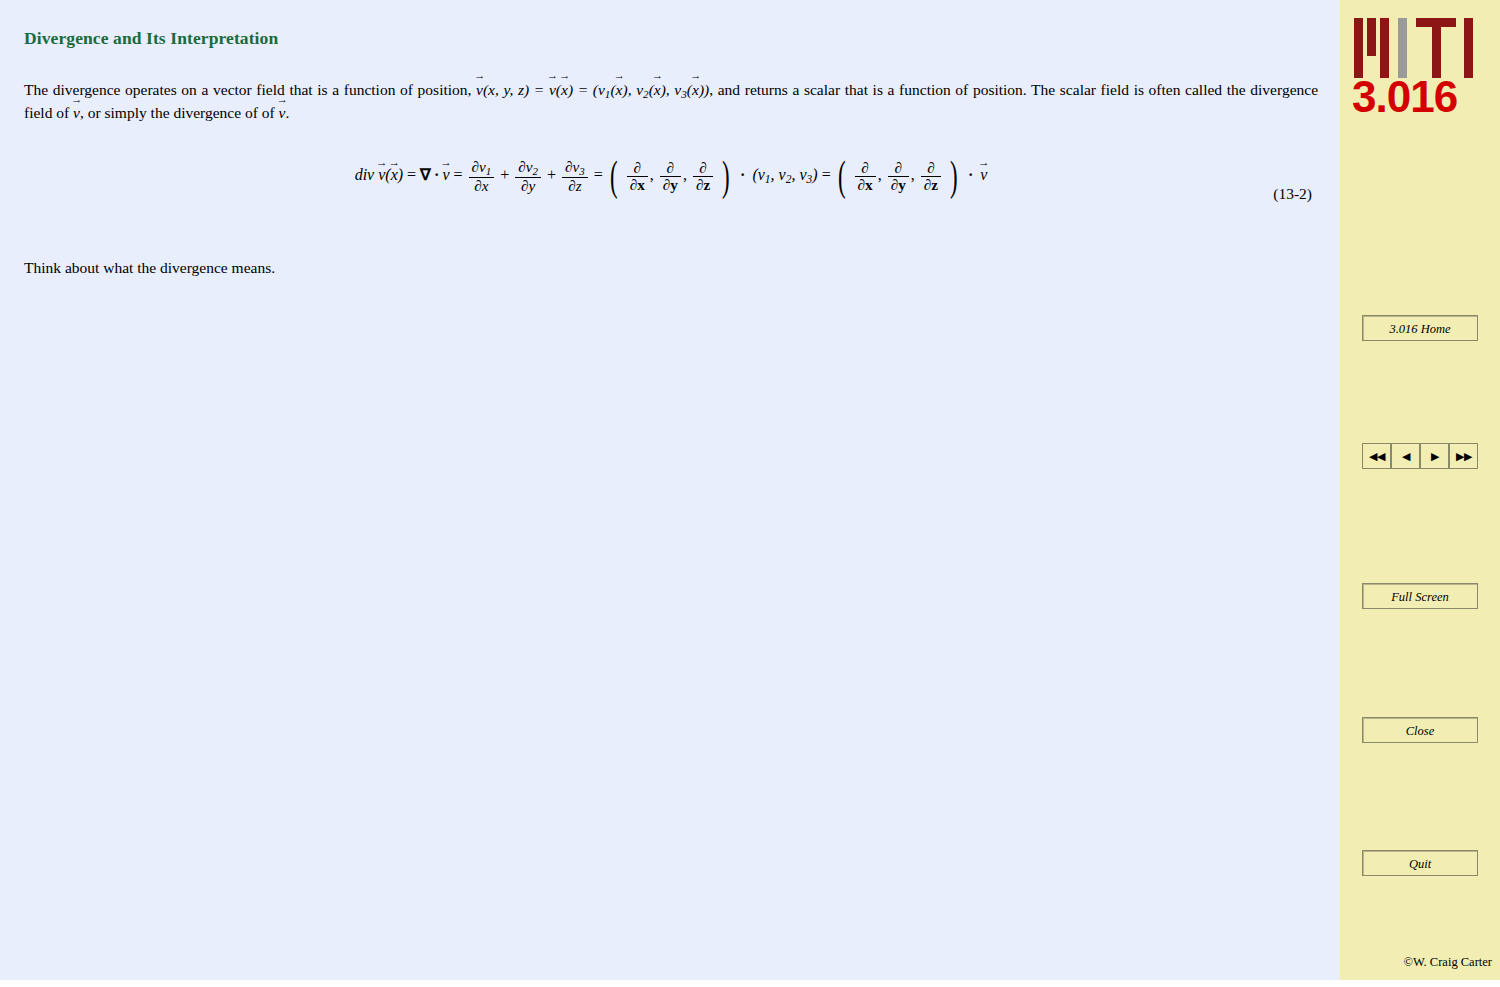Divergence and Its Interpretation
The divergence operates on a vector field that is a function of position, v(x, y, z) = v(x) = (v1(x), v2(x), v3(x)), and returns a scalar that is a function of position. The scalar field is often called the divergence field of v, or simply the divergence of of v.
div v(x) = ∇·v = ∂v1∂x + ∂v2∂y + ∂v3∂z = ( ∂∂x, ∂∂y, ∂∂z ) · (v1, v2, v3) = ( ∂∂x, ∂∂y, ∂∂z ) · v
(13-2)
Think about what the divergence means.
3.016
3.016 Home
◀◀
◀
▶
▶▶
Full Screen
Close
Quit
©W. Craig Carter